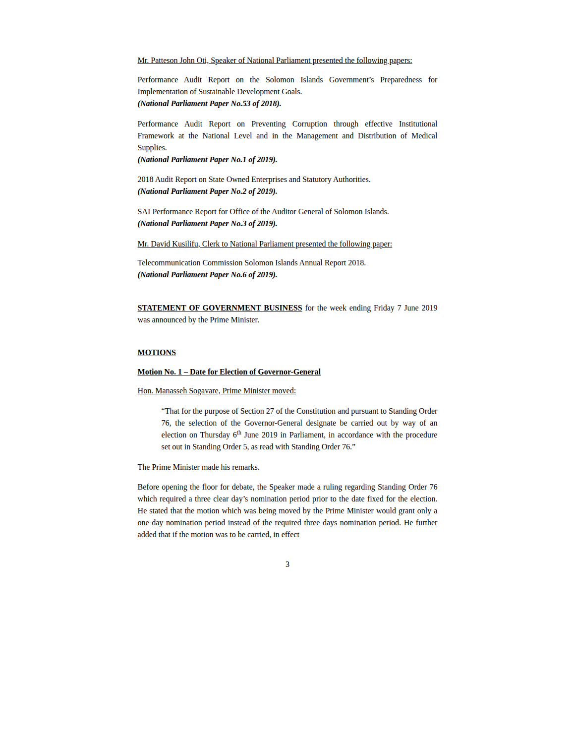Mr. Patteson John Oti, Speaker of National Parliament presented the following papers:
Performance Audit Report on the Solomon Islands Government’s Preparedness for Implementation of Sustainable Development Goals.
(National Parliament Paper No.53 of 2018).
Performance Audit Report on Preventing Corruption through effective Institutional Framework at the National Level and in the Management and Distribution of Medical Supplies.
(National Parliament Paper No.1 of 2019).
2018 Audit Report on State Owned Enterprises and Statutory Authorities.
(National Parliament Paper No.2 of 2019).
SAI Performance Report for Office of the Auditor General of Solomon Islands.
(National Parliament Paper No.3 of 2019).
Mr. David Kusilifu, Clerk to National Parliament presented the following paper:
Telecommunication Commission Solomon Islands Annual Report 2018.
(National Parliament Paper No.6 of 2019).
STATEMENT OF GOVERNMENT BUSINESS for the week ending Friday 7 June 2019 was announced by the Prime Minister.
MOTIONS
Motion No. 1 – Date for Election of Governor-General
Hon. Manasseh Sogavare, Prime Minister moved:
“That for the purpose of Section 27 of the Constitution and pursuant to Standing Order 76, the selection of the Governor-General designate be carried out by way of an election on Thursday 6th June 2019 in Parliament, in accordance with the procedure set out in Standing Order 5, as read with Standing Order 76.”
The Prime Minister made his remarks.
Before opening the floor for debate, the Speaker made a ruling regarding Standing Order 76 which required a three clear day’s nomination period prior to the date fixed for the election. He stated that the motion which was being moved by the Prime Minister would grant only a one day nomination period instead of the required three days nomination period. He further added that if the motion was to be carried, in effect
3